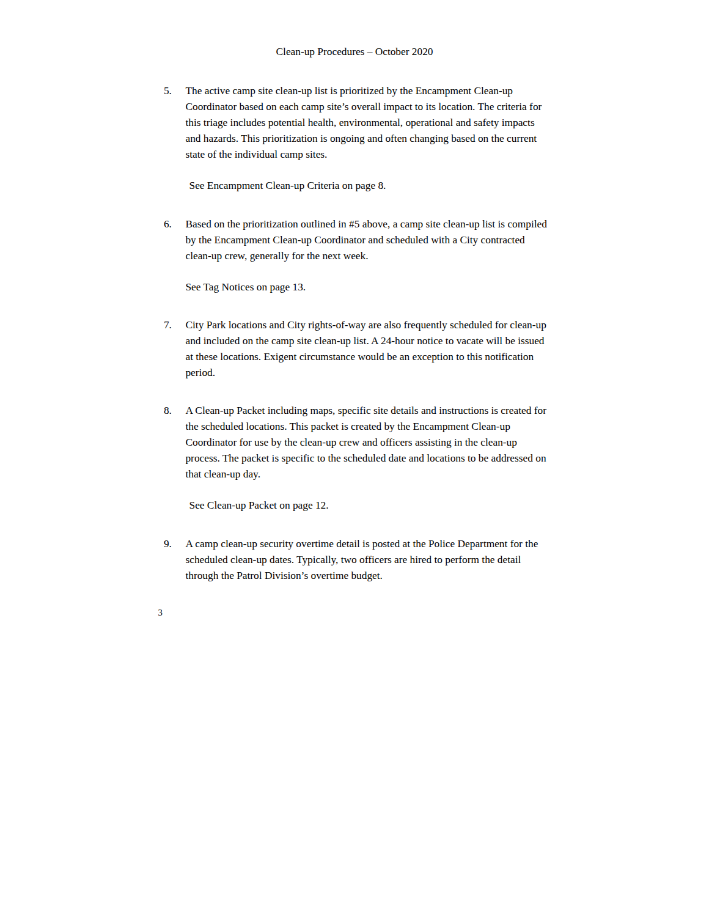Clean-up Procedures – October 2020
5.
The active camp site clean-up list is prioritized by the Encampment Clean-up Coordinator based on each camp site’s overall impact to its location. The criteria for this triage includes potential health, environmental, operational and safety impacts and hazards. This prioritization is ongoing and often changing based on the current state of the individual camp sites.
See Encampment Clean-up Criteria on page 8.
6.
Based on the prioritization outlined in #5 above, a camp site clean-up list is compiled by the Encampment Clean-up Coordinator and scheduled with a City contracted clean-up crew, generally for the next week.
See Tag Notices on page 13.
7.
City Park locations and City rights-of-way are also frequently scheduled for clean-up and included on the camp site clean-up list. A 24-hour notice to vacate will be issued at these locations. Exigent circumstance would be an exception to this notification period.
8.
A Clean-up Packet including maps, specific site details and instructions is created for the scheduled locations. This packet is created by the Encampment Clean-up Coordinator for use by the clean-up crew and officers assisting in the clean-up process. The packet is specific to the scheduled date and locations to be addressed on that clean-up day.
See Clean-up Packet on page 12.
9.
A camp clean-up security overtime detail is posted at the Police Department for the scheduled clean-up dates. Typically, two officers are hired to perform the detail through the Patrol Division’s overtime budget.
3